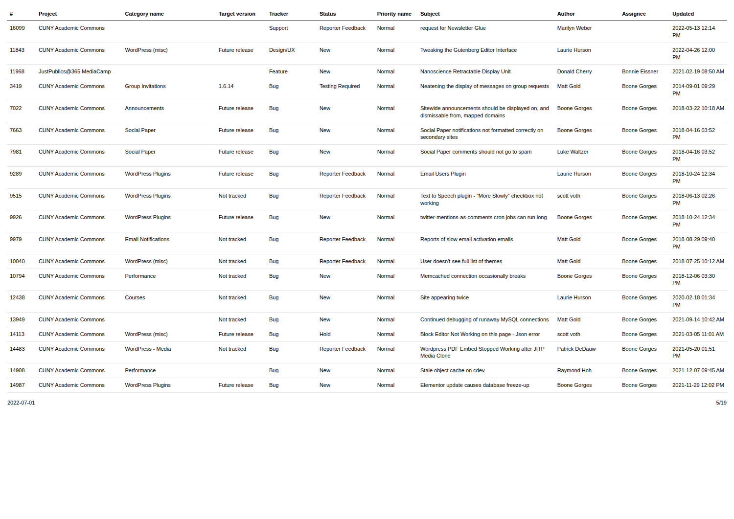| # | Project | Category name | Target version | Tracker | Status | Priority name | Subject | Author | Assignee | Updated |
| --- | --- | --- | --- | --- | --- | --- | --- | --- | --- | --- |
| 16099 | CUNY Academic Commons | | | Support | Reporter Feedback | Normal | request for Newsletter Glue | Marilyn Weber | | 2022-05-13 12:14 PM |
| 11843 | CUNY Academic Commons | WordPress (misc) | Future release | Design/UX | New | Normal | Tweaking the Gutenberg Editor Interface | Laurie Hurson | | 2022-04-26 12:00 PM |
| 11968 | JustPublics@365 MediaCamp | | | Feature | New | Normal | Nanoscience Retractable Display Unit | Donald Cherry | Bonnie Eissner | 2021-02-19 08:50 AM |
| 3419 | CUNY Academic Commons | Group Invitations | 1.6.14 | Bug | Testing Required | Normal | Neatening the display of messages on group requests | Matt Gold | Boone Gorges | 2014-09-01 09:29 PM |
| 7022 | CUNY Academic Commons | Announcements | Future release | Bug | New | Normal | Sitewide announcements should be displayed on, and dismissable from, mapped domains | Boone Gorges | Boone Gorges | 2018-03-22 10:18 AM |
| 7663 | CUNY Academic Commons | Social Paper | Future release | Bug | New | Normal | Social Paper notifications not formatted correctly on secondary sites | Boone Gorges | Boone Gorges | 2018-04-16 03:52 PM |
| 7981 | CUNY Academic Commons | Social Paper | Future release | Bug | New | Normal | Social Paper comments should not go to spam | Luke Waltzer | Boone Gorges | 2018-04-16 03:52 PM |
| 9289 | CUNY Academic Commons | WordPress Plugins | Future release | Bug | Reporter Feedback | Normal | Email Users Plugin | Laurie Hurson | Boone Gorges | 2018-10-24 12:34 PM |
| 9515 | CUNY Academic Commons | WordPress Plugins | Not tracked | Bug | Reporter Feedback | Normal | Text to Speech plugin - "More Slowly" checkbox not working | scott voth | Boone Gorges | 2018-06-13 02:26 PM |
| 9926 | CUNY Academic Commons | WordPress Plugins | Future release | Bug | New | Normal | twitter-mentions-as-comments cron jobs can run long | Boone Gorges | Boone Gorges | 2018-10-24 12:34 PM |
| 9979 | CUNY Academic Commons | Email Notifications | Not tracked | Bug | Reporter Feedback | Normal | Reports of slow email activation emails | Matt Gold | Boone Gorges | 2018-08-29 09:40 PM |
| 10040 | CUNY Academic Commons | WordPress (misc) | Not tracked | Bug | Reporter Feedback | Normal | User doesn't see full list of themes | Matt Gold | Boone Gorges | 2018-07-25 10:12 AM |
| 10794 | CUNY Academic Commons | Performance | Not tracked | Bug | New | Normal | Memcached connection occasionally breaks | Boone Gorges | Boone Gorges | 2018-12-06 03:30 PM |
| 12438 | CUNY Academic Commons | Courses | Not tracked | Bug | New | Normal | Site appearing twice | Laurie Hurson | Boone Gorges | 2020-02-18 01:34 PM |
| 13949 | CUNY Academic Commons | | Not tracked | Bug | New | Normal | Continued debugging of runaway MySQL connections | Matt Gold | Boone Gorges | 2021-09-14 10:42 AM |
| 14113 | CUNY Academic Commons | WordPress (misc) | Future release | Bug | Hold | Normal | Block Editor Not Working on this page - Json error | scott voth | Boone Gorges | 2021-03-05 11:01 AM |
| 14483 | CUNY Academic Commons | WordPress - Media | Not tracked | Bug | Reporter Feedback | Normal | Wordpress PDF Embed Stopped Working after JITP Media Clone | Patrick DeDauw | Boone Gorges | 2021-05-20 01:51 PM |
| 14908 | CUNY Academic Commons | Performance | | Bug | New | Normal | Stale object cache on cdev | Raymond Hoh | Boone Gorges | 2021-12-07 09:45 AM |
| 14987 | CUNY Academic Commons | WordPress Plugins | Future release | Bug | New | Normal | Elementor update causes database freeze-up | Boone Gorges | Boone Gorges | 2021-11-29 12:02 PM |
| 2022-07-01 | 5/19 |